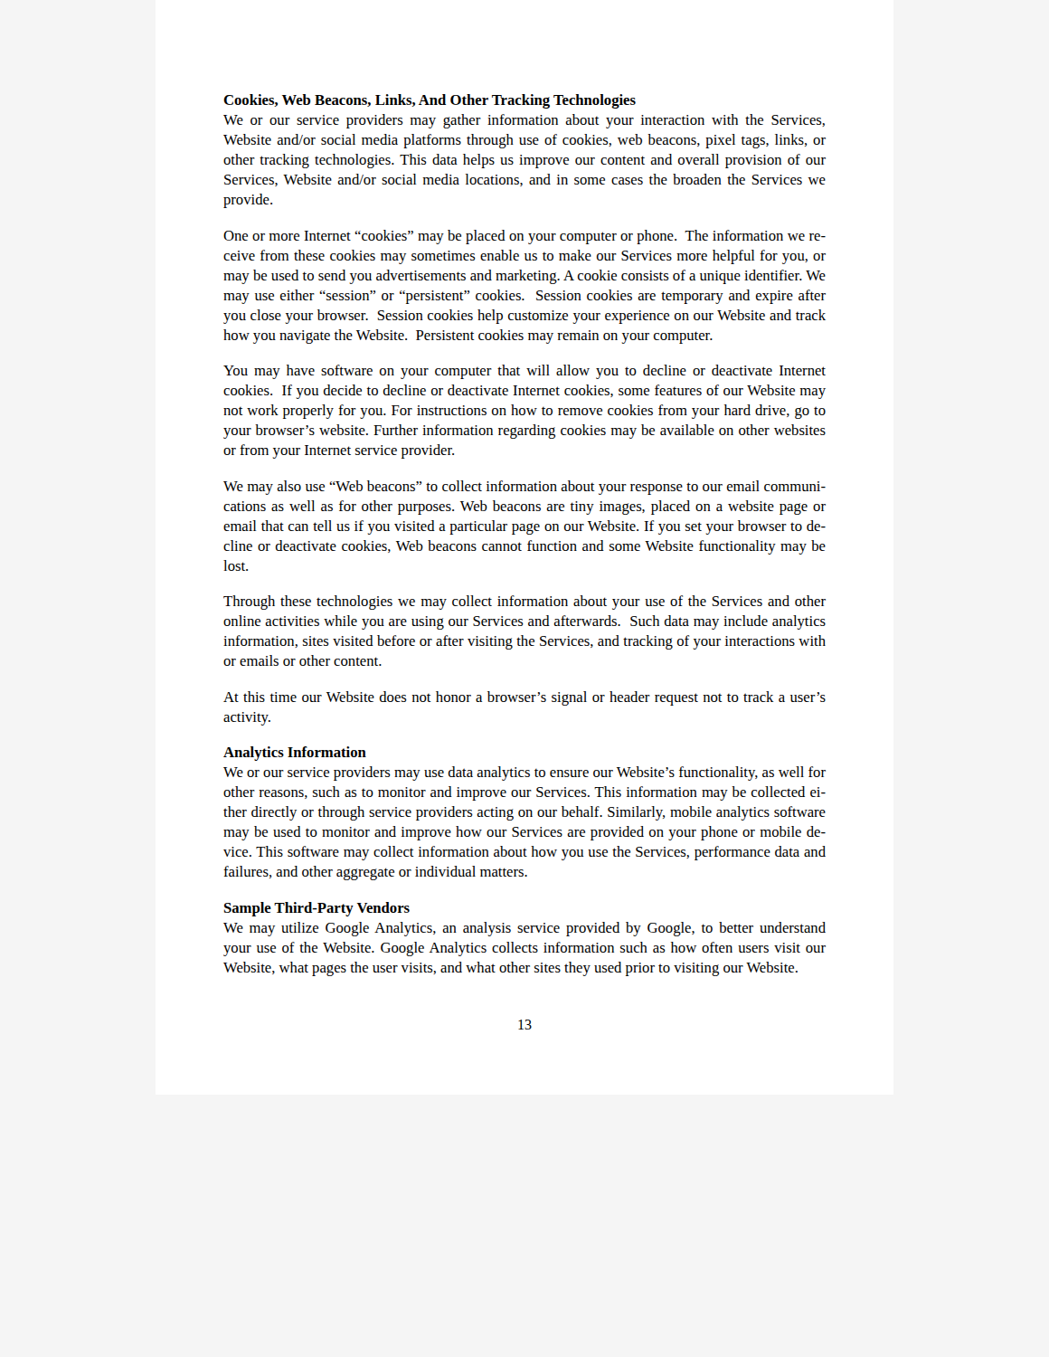Cookies, Web Beacons, Links, And Other Tracking Technologies
We or our service providers may gather information about your interaction with the Services, Website and/or social media platforms through use of cookies, web beacons, pixel tags, links, or other tracking technologies. This data helps us improve our content and overall provision of our Services, Website and/or social media locations, and in some cases the broaden the Services we provide.
One or more Internet “cookies” may be placed on your computer or phone. The information we receive from these cookies may sometimes enable us to make our Services more helpful for you, or may be used to send you advertisements and marketing. A cookie consists of a unique identifier. We may use either “session” or “persistent” cookies. Session cookies are temporary and expire after you close your browser. Session cookies help customize your experience on our Website and track how you navigate the Website. Persistent cookies may remain on your computer.
You may have software on your computer that will allow you to decline or deactivate Internet cookies. If you decide to decline or deactivate Internet cookies, some features of our Website may not work properly for you. For instructions on how to remove cookies from your hard drive, go to your browser’s website. Further information regarding cookies may be available on other websites or from your Internet service provider.
We may also use “Web beacons” to collect information about your response to our email communications as well as for other purposes. Web beacons are tiny images, placed on a website page or email that can tell us if you visited a particular page on our Website. If you set your browser to decline or deactivate cookies, Web beacons cannot function and some Website functionality may be lost.
Through these technologies we may collect information about your use of the Services and other online activities while you are using our Services and afterwards. Such data may include analytics information, sites visited before or after visiting the Services, and tracking of your interactions with or emails or other content.
At this time our Website does not honor a browser’s signal or header request not to track a user’s activity.
Analytics Information
We or our service providers may use data analytics to ensure our Website’s functionality, as well for other reasons, such as to monitor and improve our Services. This information may be collected either directly or through service providers acting on our behalf. Similarly, mobile analytics software may be used to monitor and improve how our Services are provided on your phone or mobile device. This software may collect information about how you use the Services, performance data and failures, and other aggregate or individual matters.
Sample Third-Party Vendors
We may utilize Google Analytics, an analysis service provided by Google, to better understand your use of the Website. Google Analytics collects information such as how often users visit our Website, what pages the user visits, and what other sites they used prior to visiting our Website.
13